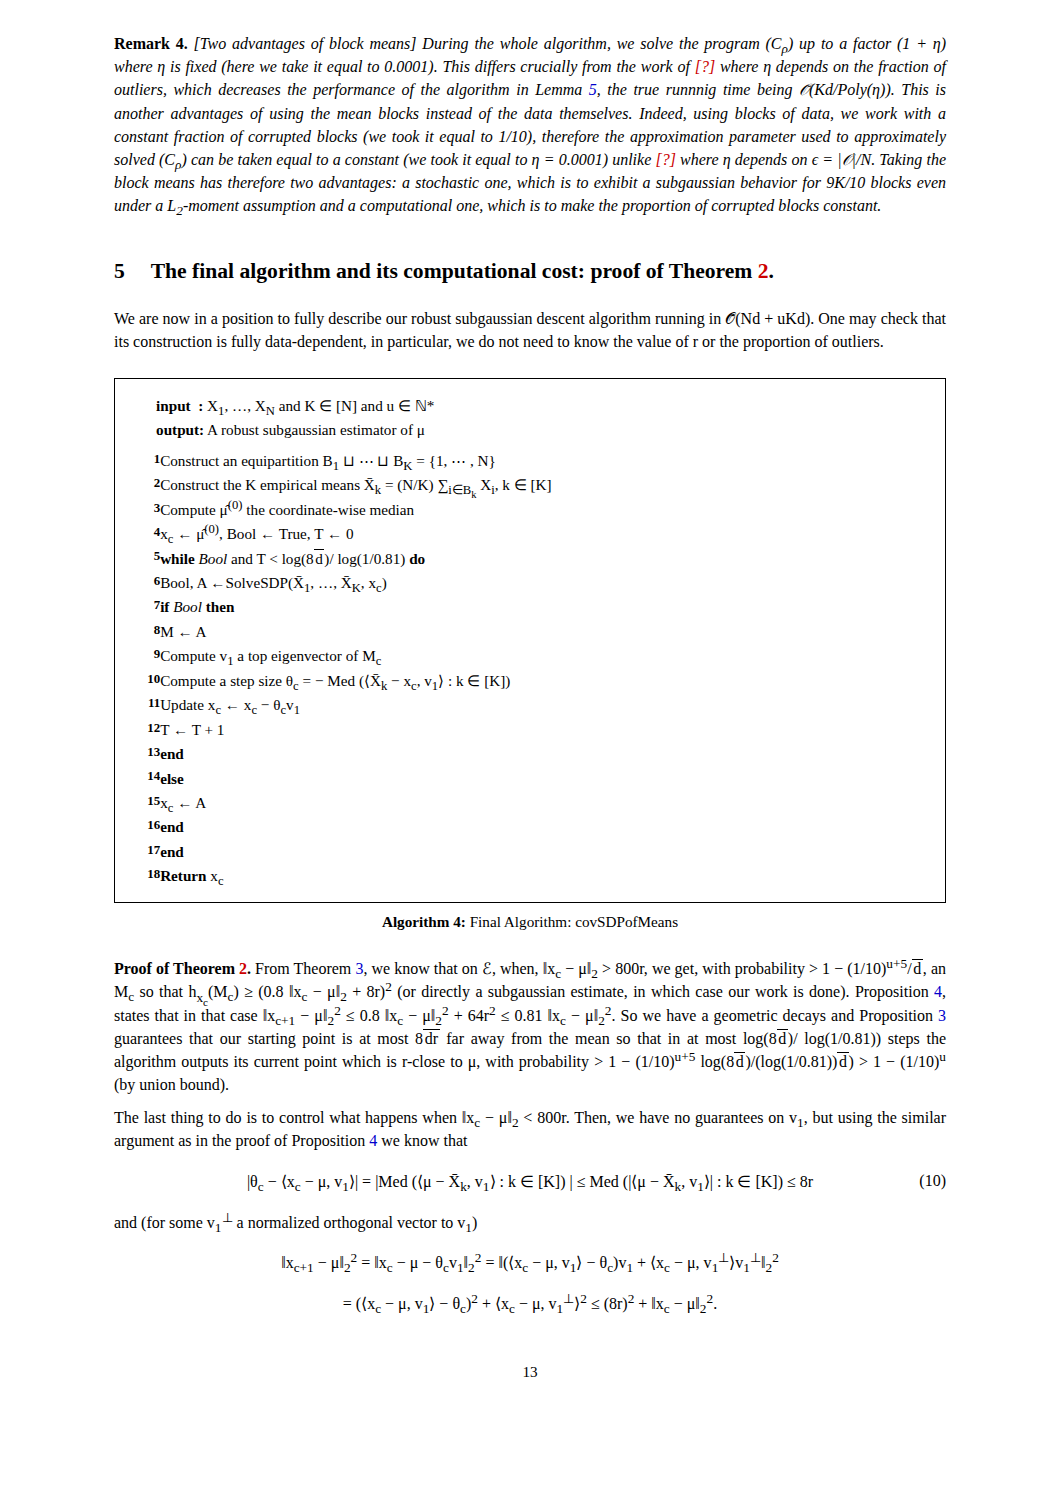Remark 4. [Two advantages of block means] During the whole algorithm, we solve the program (Cρ) up to a factor (1 + η) where η is fixed (here we take it equal to 0.0001). This differs crucially from the work of [?] where η depends on the fraction of outliers, which decreases the performance of the algorithm in Lemma 5, the true runnnig time being 𝒪̃(Kd/Poly(η)). This is another advantages of using the mean blocks instead of the data themselves. Indeed, using blocks of data, we work with a constant fraction of corrupted blocks (we took it equal to 1/10), therefore the approximation parameter used to approximately solved (Cρ) can be taken equal to a constant (we took it equal to η = 0.0001) unlike [?] where η depends on ϵ = |𝒪|/N. Taking the block means has therefore two advantages: a stochastic one, which is to exhibit a subgaussian behavior for 9K/10 blocks even under a L2-moment assumption and a computational one, which is to make the proportion of corrupted blocks constant.
5 The final algorithm and its computational cost: proof of Theorem 2.
We are now in a position to fully describe our robust subgaussian descent algorithm running in 𝒪̃(Nd + uKd). One may check that its construction is fully data-dependent, in particular, we do not need to know the value of r or the proportion of outliers.
input : X1, …, XN and K ∈ [N] and u ∈ ℕ*
output: A robust subgaussian estimator of μ
| 1 | Construct an equipartition B 1 ⊔ ⋯ ⊔ B K = {1, ⋯ , N} |
| 2 | Construct the K empirical means X̄ k = (N/K) ∑ i∈B k X i , k ∈ [K] |
| 3 | Compute μ̂ (0) the coordinate-wise median |
| 4 | x c ← μ̂ (0) , Bool ← True, T ← 0 |
| 5 | while Bool and T < log(8 d )/ log(1/0.81) do |
| 6 | Bool, A ←SolveSDP(X̄ 1 , …, X̄ K , x c ) |
| 7 | if Bool then |
| 8 | M ← A |
| 9 | Compute v 1 a top eigenvector of M c |
| 10 | Compute a step size θ c = − Med (⟨X̄ k − x c , v 1 ⟩ : k ∈ [K]) |
| 11 | Update x c ← x c − θ c v 1 |
| 12 | T ← T + 1 |
| 13 | end |
| 14 | else |
| 15 | x c ← A |
| 16 | end |
| 17 | end |
| 18 | Return x c |
Algorithm 4: Final Algorithm: covSDPofMeans
Proof of Theorem 2. From Theorem 3, we know that on ℰ, when, ‖xc − μ‖2 > 800r, we get, with probability > 1 − (1/10)u+5/d, an Mc so that hxc(Mc) ≥ (0.8 ‖xc − μ‖2 + 8r)2 (or directly a subgaussian estimate, in which case our work is done). Proposition 4, states that in that case ‖xc+1 − μ‖22 ≤ 0.8 ‖xc − μ‖22 + 64r2 ≤ 0.81 ‖xc − μ‖22. So we have a geometric decays and Proposition 3 guarantees that our starting point is at most 8dr far away from the mean so that in at most log(8d)/ log(1/0.81)) steps the algorithm outputs its current point which is r-close to μ, with probability > 1 − (1/10)u+5 log(8d)/(log(1/0.81))d) > 1 − (1/10)u (by union bound).
The last thing to do is to control what happens when ‖xc − μ‖2 < 800r. Then, we have no guarantees on v1, but using the similar argument as in the proof of Proposition 4 we know that
|θc − ⟨xc − μ, v1⟩| = |Med (⟨μ − X̄k, v1⟩ : k ∈ [K]) | ≤ Med (|⟨μ − X̄k, v1⟩| : k ∈ [K]) ≤ 8r (10)
and (for some v1⊥ a normalized orthogonal vector to v1)
‖xc+1 − μ‖22 = ‖xc − μ − θcv1‖22 = ‖(⟨xc − μ, v1⟩ − θc)v1 + ⟨xc − μ, v1⊥⟩v1⊥‖22
= (⟨xc − μ, v1⟩ − θc)2 + ⟨xc − μ, v1⊥⟩2 ≤ (8r)2 + ‖xc − μ‖22.
13